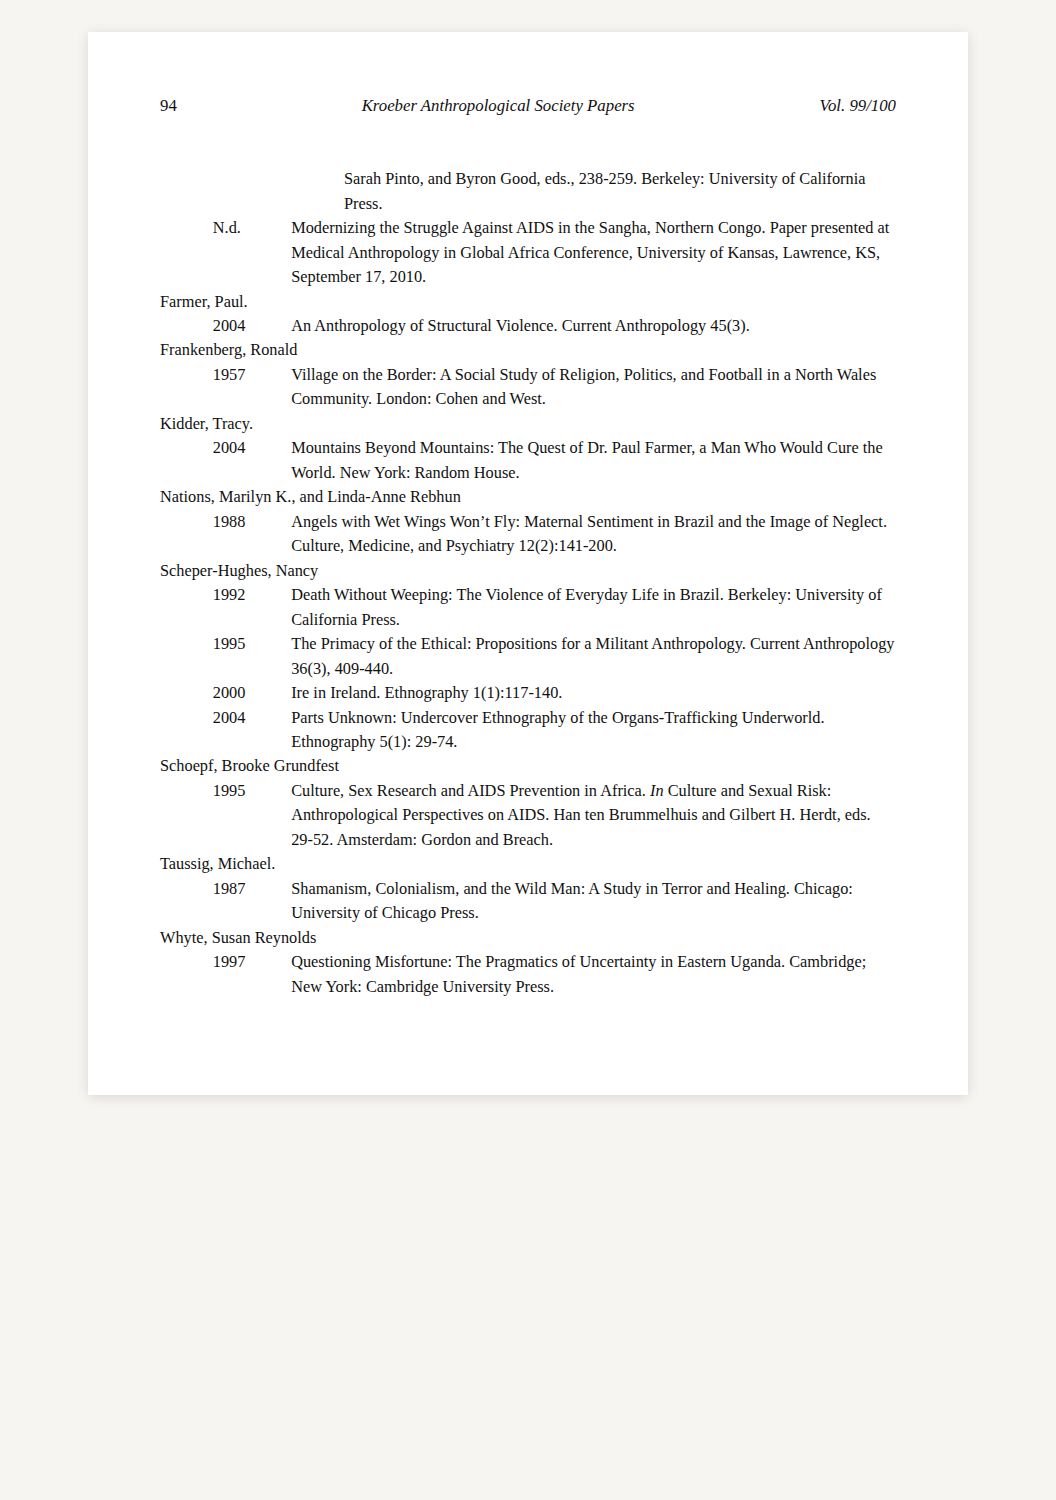94 Kroeber Anthropological Society Papers Vol. 99/100
Sarah Pinto, and Byron Good, eds., 238-259. Berkeley: University of California Press.
N.d.
Modernizing the Struggle Against AIDS in the Sangha, Northern Congo. Paper presented at Medical Anthropology in Global Africa Conference, University of Kansas, Lawrence, KS, September 17, 2010.
Farmer, Paul.
2004
An Anthropology of Structural Violence. Current Anthropology 45(3).
Frankenberg, Ronald
1957
Village on the Border: A Social Study of Religion, Politics, and Football in a North Wales Community. London: Cohen and West.
Kidder, Tracy.
2004
Mountains Beyond Mountains: The Quest of Dr. Paul Farmer, a Man Who Would Cure the World. New York: Random House.
Nations, Marilyn K., and Linda-Anne Rebhun
1988
Angels with Wet Wings Won’t Fly: Maternal Sentiment in Brazil and the Image of Neglect. Culture, Medicine, and Psychiatry 12(2):141-200.
Scheper-Hughes, Nancy
1992
Death Without Weeping: The Violence of Everyday Life in Brazil. Berkeley: University of California Press.
1995
The Primacy of the Ethical: Propositions for a Militant Anthropology. Current Anthropology 36(3), 409-440.
2000
Ire in Ireland. Ethnography 1(1):117-140.
2004
Parts Unknown: Undercover Ethnography of the Organs-Trafficking Underworld. Ethnography 5(1): 29-74.
Schoepf, Brooke Grundfest
1995
Culture, Sex Research and AIDS Prevention in Africa. In Culture and Sexual Risk: Anthropological Perspectives on AIDS. Han ten Brummelhuis and Gilbert H. Herdt, eds. 29-52. Amsterdam: Gordon and Breach.
Taussig, Michael.
1987
Shamanism, Colonialism, and the Wild Man: A Study in Terror and Healing. Chicago: University of Chicago Press.
Whyte, Susan Reynolds
1997
Questioning Misfortune: The Pragmatics of Uncertainty in Eastern Uganda. Cambridge; New York: Cambridge University Press.